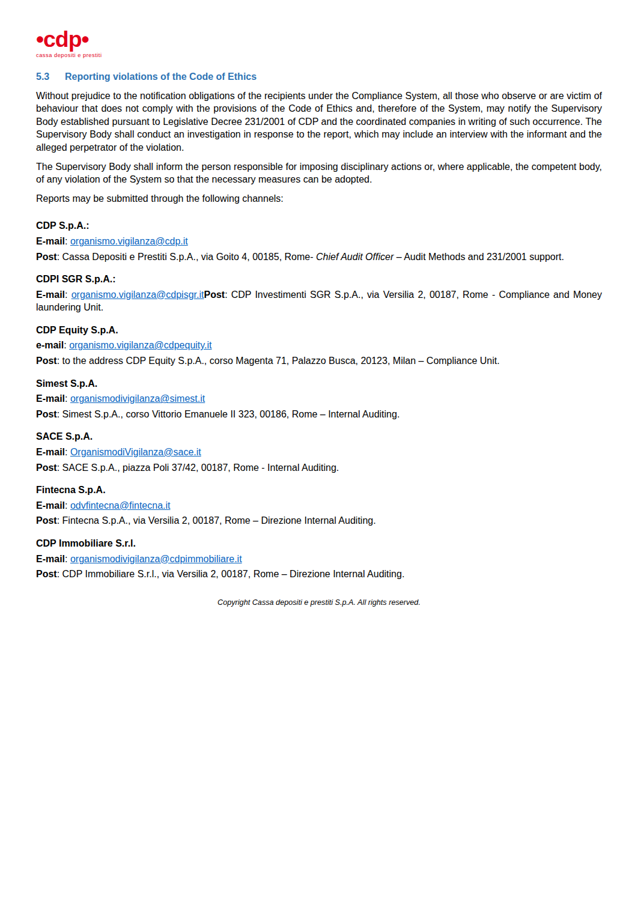•cdp•
cassa depositi e prestiti
5.3 Reporting violations of the Code of Ethics
Without prejudice to the notification obligations of the recipients under the Compliance System, all those who observe or are victim of behaviour that does not comply with the provisions of the Code of Ethics and, therefore of the System, may notify the Supervisory Body established pursuant to Legislative Decree 231/2001 of CDP and the coordinated companies in writing of such occurrence. The Supervisory Body shall conduct an investigation in response to the report, which may include an interview with the informant and the alleged perpetrator of the violation.
The Supervisory Body shall inform the person responsible for imposing disciplinary actions or, where applicable, the competent body, of any violation of the System so that the necessary measures can be adopted.
Reports may be submitted through the following channels:
CDP S.p.A.:
E-mail: organismo.vigilanza@cdp.it
Post: Cassa Depositi e Prestiti S.p.A., via Goito 4, 00185, Rome- Chief Audit Officer – Audit Methods and 231/2001 support.
CDPI SGR S.p.A.:
E-mail: organismo.vigilanza@cdpisgr.it Post: CDP Investimenti SGR S.p.A., via Versilia 2, 00187, Rome - Compliance and Money laundering Unit.
CDP Equity S.p.A.
e-mail: organismo.vigilanza@cdpequity.it
Post: to the address CDP Equity S.p.A., corso Magenta 71, Palazzo Busca, 20123, Milan – Compliance Unit.
Simest S.p.A.
E-mail: organismodivigilanza@simest.it
Post: Simest S.p.A., corso Vittorio Emanuele II 323, 00186, Rome – Internal Auditing.
SACE S.p.A.
E-mail: OrganismodiVigilanza@sace.it
Post: SACE S.p.A., piazza Poli 37/42, 00187, Rome - Internal Auditing.
Fintecna S.p.A.
E-mail: odvfintecna@fintecna.it
Post: Fintecna S.p.A., via Versilia 2, 00187, Rome – Direzione Internal Auditing.
CDP Immobiliare S.r.l.
E-mail: organismodivigilanza@cdpimmobiliare.it
Post: CDP Immobiliare S.r.l., via Versilia 2, 00187, Rome – Direzione Internal Auditing.
Copyright Cassa depositi e prestiti S.p.A. All rights reserved.